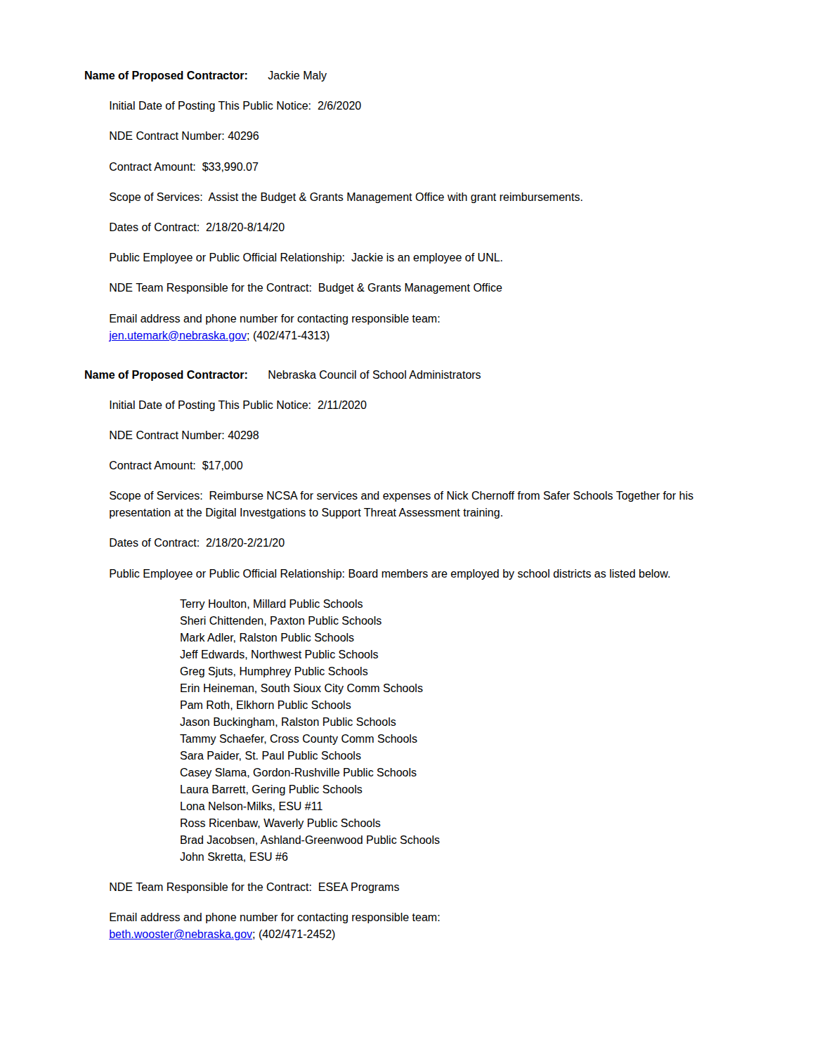Name of Proposed Contractor: Jackie Maly
Initial Date of Posting This Public Notice: 2/6/2020
NDE Contract Number: 40296
Contract Amount: $33,990.07
Scope of Services: Assist the Budget & Grants Management Office with grant reimbursements.
Dates of Contract: 2/18/20-8/14/20
Public Employee or Public Official Relationship: Jackie is an employee of UNL.
NDE Team Responsible for the Contract: Budget & Grants Management Office
Email address and phone number for contacting responsible team:
jen.utemark@nebraska.gov; (402/471-4313)
Name of Proposed Contractor: Nebraska Council of School Administrators
Initial Date of Posting This Public Notice: 2/11/2020
NDE Contract Number: 40298
Contract Amount: $17,000
Scope of Services: Reimburse NCSA for services and expenses of Nick Chernoff from Safer Schools Together for his presentation at the Digital Investgations to Support Threat Assessment training.
Dates of Contract: 2/18/20-2/21/20
Public Employee or Public Official Relationship: Board members are employed by school districts as listed below.
Terry Houlton, Millard Public Schools
Sheri Chittenden, Paxton Public Schools
Mark Adler, Ralston Public Schools
Jeff Edwards, Northwest Public Schools
Greg Sjuts, Humphrey Public Schools
Erin Heineman, South Sioux City Comm Schools
Pam Roth, Elkhorn Public Schools
Jason Buckingham, Ralston Public Schools
Tammy Schaefer, Cross County Comm Schools
Sara Paider, St. Paul Public Schools
Casey Slama, Gordon-Rushville Public Schools
Laura Barrett, Gering Public Schools
Lona Nelson-Milks, ESU #11
Ross Ricenbaw, Waverly Public Schools
Brad Jacobsen, Ashland-Greenwood Public Schools
John Skretta, ESU #6
NDE Team Responsible for the Contract: ESEA Programs
Email address and phone number for contacting responsible team:
beth.wooster@nebraska.gov; (402/471-2452)